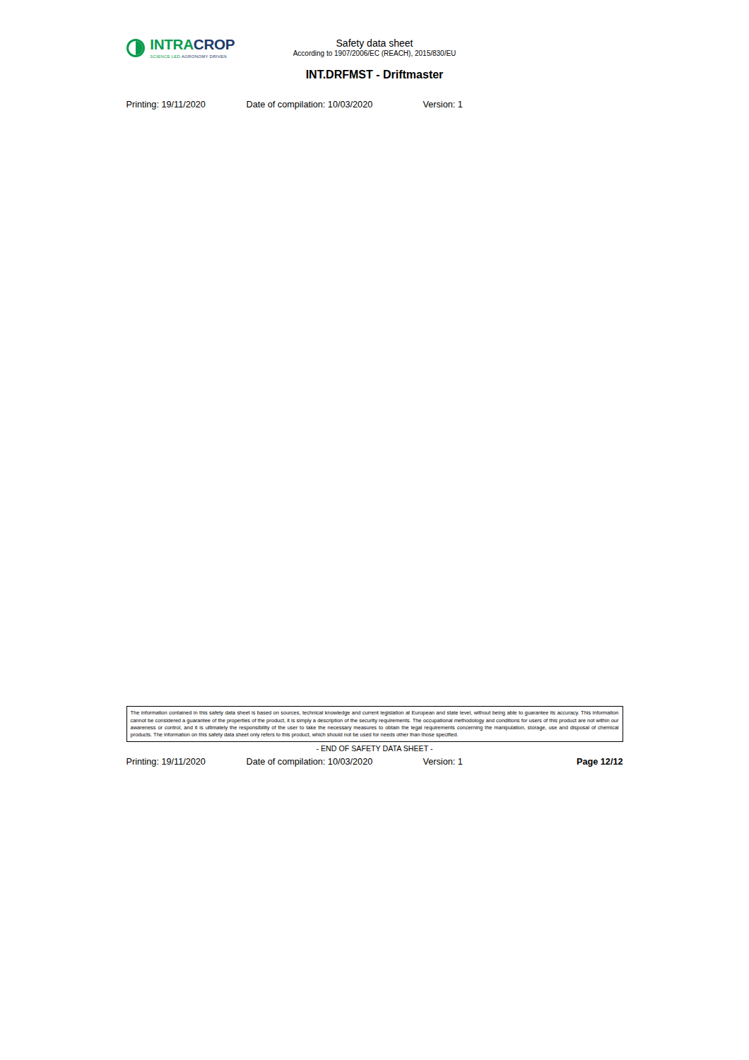INTRA CROP
SCIENCE LED AGRONOMY DRIVEN
Safety data sheet
According to 1907/2006/EC (REACH), 2015/830/EU
INT.DRFMST - Driftmaster
Printing: 19/11/2020
Date of compilation: 10/03/2020
Version: 1
The information contained in this safety data sheet is based on sources, technical knowledge and current legislation at European and state level, without being able to guarantee its accuracy. This information cannot be considered a guarantee of the properties of the product, it is simply a description of the security requirements. The occupational methodology and conditions for users of this product are not within our awareness or control, and it is ultimately the responsibility of the user to take the necessary measures to obtain the legal requirements concerning the manipulation, storage, use and disposal of chemical products. The information on this safety data sheet only refers to this product, which should not be used for needs other than those specified.
- END OF SAFETY DATA SHEET -
Printing: 19/11/2020
Date of compilation: 10/03/2020
Version: 1
Page 12/12